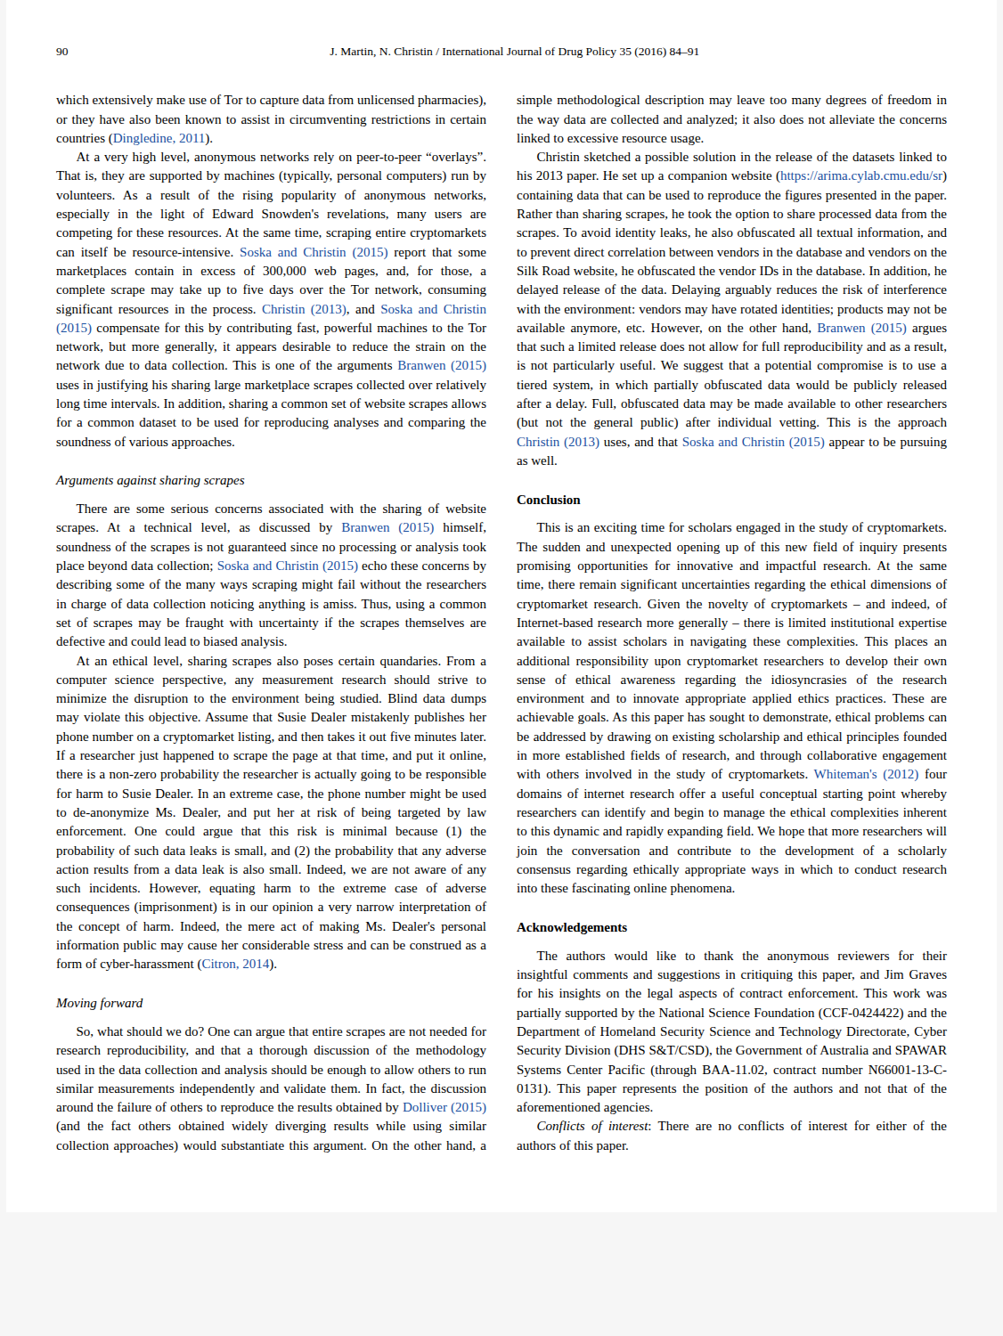90 J. Martin, N. Christin / International Journal of Drug Policy 35 (2016) 84–91
which extensively make use of Tor to capture data from unlicensed pharmacies), or they have also been known to assist in circumventing restrictions in certain countries (Dingledine, 2011).
At a very high level, anonymous networks rely on peer-to-peer “overlays”. That is, they are supported by machines (typically, personal computers) run by volunteers. As a result of the rising popularity of anonymous networks, especially in the light of Edward Snowden's revelations, many users are competing for these resources. At the same time, scraping entire cryptomarkets can itself be resource-intensive. Soska and Christin (2015) report that some marketplaces contain in excess of 300,000 web pages, and, for those, a complete scrape may take up to five days over the Tor network, consuming significant resources in the process. Christin (2013), and Soska and Christin (2015) compensate for this by contributing fast, powerful machines to the Tor network, but more generally, it appears desirable to reduce the strain on the network due to data collection. This is one of the arguments Branwen (2015) uses in justifying his sharing large marketplace scrapes collected over relatively long time intervals. In addition, sharing a common set of website scrapes allows for a common dataset to be used for reproducing analyses and comparing the soundness of various approaches.
Arguments against sharing scrapes
There are some serious concerns associated with the sharing of website scrapes. At a technical level, as discussed by Branwen (2015) himself, soundness of the scrapes is not guaranteed since no processing or analysis took place beyond data collection; Soska and Christin (2015) echo these concerns by describing some of the many ways scraping might fail without the researchers in charge of data collection noticing anything is amiss. Thus, using a common set of scrapes may be fraught with uncertainty if the scrapes themselves are defective and could lead to biased analysis.
At an ethical level, sharing scrapes also poses certain quandaries. From a computer science perspective, any measurement research should strive to minimize the disruption to the environment being studied. Blind data dumps may violate this objective. Assume that Susie Dealer mistakenly publishes her phone number on a cryptomarket listing, and then takes it out five minutes later. If a researcher just happened to scrape the page at that time, and put it online, there is a non-zero probability the researcher is actually going to be responsible for harm to Susie Dealer. In an extreme case, the phone number might be used to de-anonymize Ms. Dealer, and put her at risk of being targeted by law enforcement. One could argue that this risk is minimal because (1) the probability of such data leaks is small, and (2) the probability that any adverse action results from a data leak is also small. Indeed, we are not aware of any such incidents. However, equating harm to the extreme case of adverse consequences (imprisonment) is in our opinion a very narrow interpretation of the concept of harm. Indeed, the mere act of making Ms. Dealer's personal information public may cause her considerable stress and can be construed as a form of cyber-harassment (Citron, 2014).
Moving forward
So, what should we do? One can argue that entire scrapes are not needed for research reproducibility, and that a thorough discussion of the methodology used in the data collection and analysis should be enough to allow others to run similar measurements independently and validate them. In fact, the discussion around the failure of others to reproduce the results obtained by Dolliver (2015) (and the fact others obtained widely diverging results while using similar collection approaches) would substantiate this argument. On the other hand, a simple methodological description may leave too many degrees of freedom in the way data are collected and analyzed; it also does not alleviate the concerns linked to excessive resource usage.
Christin sketched a possible solution in the release of the datasets linked to his 2013 paper. He set up a companion website (https://arima.cylab.cmu.edu/sr) containing data that can be used to reproduce the figures presented in the paper. Rather than sharing scrapes, he took the option to share processed data from the scrapes. To avoid identity leaks, he also obfuscated all textual information, and to prevent direct correlation between vendors in the database and vendors on the Silk Road website, he obfuscated the vendor IDs in the database. In addition, he delayed release of the data. Delaying arguably reduces the risk of interference with the environment: vendors may have rotated identities; products may not be available anymore, etc. However, on the other hand, Branwen (2015) argues that such a limited release does not allow for full reproducibility and as a result, is not particularly useful. We suggest that a potential compromise is to use a tiered system, in which partially obfuscated data would be publicly released after a delay. Full, obfuscated data may be made available to other researchers (but not the general public) after individual vetting. This is the approach Christin (2013) uses, and that Soska and Christin (2015) appear to be pursuing as well.
Conclusion
This is an exciting time for scholars engaged in the study of cryptomarkets. The sudden and unexpected opening up of this new field of inquiry presents promising opportunities for innovative and impactful research. At the same time, there remain significant uncertainties regarding the ethical dimensions of cryptomarket research. Given the novelty of cryptomarkets – and indeed, of Internet-based research more generally – there is limited institutional expertise available to assist scholars in navigating these complexities. This places an additional responsibility upon cryptomarket researchers to develop their own sense of ethical awareness regarding the idiosyncrasies of the research environment and to innovate appropriate applied ethics practices. These are achievable goals. As this paper has sought to demonstrate, ethical problems can be addressed by drawing on existing scholarship and ethical principles founded in more established fields of research, and through collaborative engagement with others involved in the study of cryptomarkets. Whiteman's (2012) four domains of internet research offer a useful conceptual starting point whereby researchers can identify and begin to manage the ethical complexities inherent to this dynamic and rapidly expanding field. We hope that more researchers will join the conversation and contribute to the development of a scholarly consensus regarding ethically appropriate ways in which to conduct research into these fascinating online phenomena.
Acknowledgements
The authors would like to thank the anonymous reviewers for their insightful comments and suggestions in critiquing this paper, and Jim Graves for his insights on the legal aspects of contract enforcement. This work was partially supported by the National Science Foundation (CCF-0424422) and the Department of Homeland Security Science and Technology Directorate, Cyber Security Division (DHS S&T/CSD), the Government of Australia and SPAWAR Systems Center Pacific (through BAA-11.02, contract number N66001-13-C-0131). This paper represents the position of the authors and not that of the aforementioned agencies.
Conflicts of interest: There are no conflicts of interest for either of the authors of this paper.